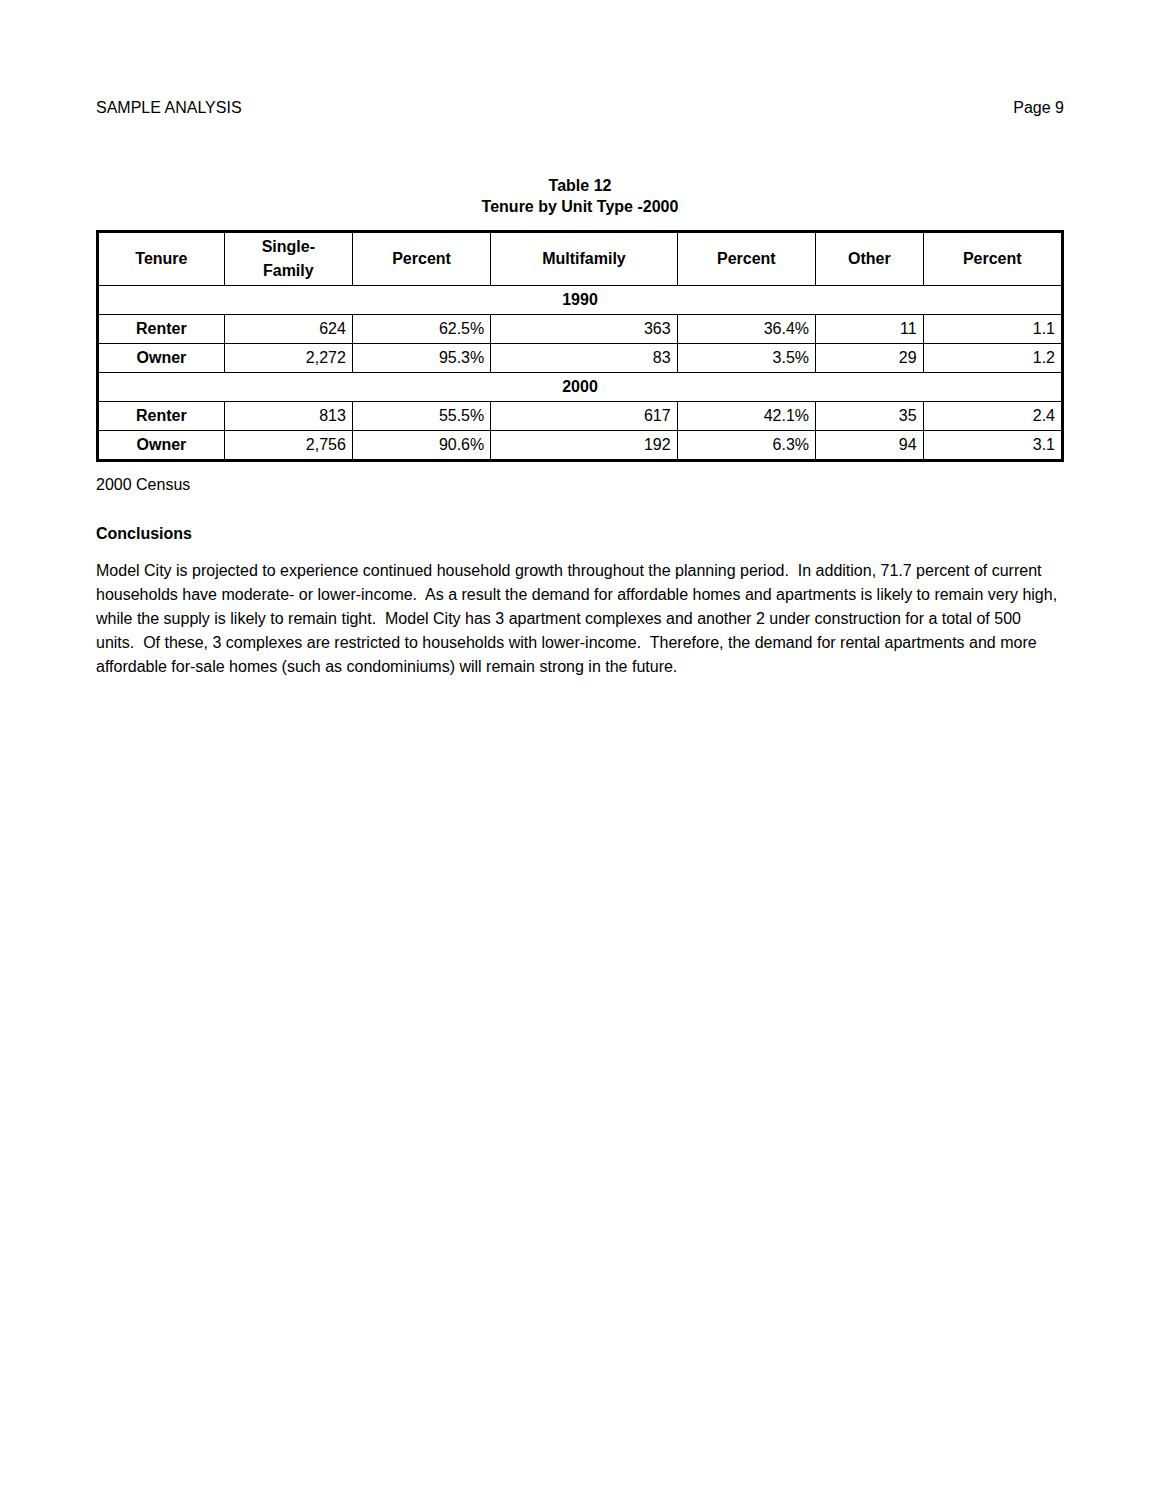SAMPLE ANALYSIS
Page 9
Table 12
Tenure by Unit Type -2000
| Tenure | Single- Family | Percent | Multifamily | Percent | Other | Percent |
| --- | --- | --- | --- | --- | --- | --- |
| 1990 |
| Renter | 624 | 62.5% | 363 | 36.4% | 11 | 1.1 |
| Owner | 2,272 | 95.3% | 83 | 3.5% | 29 | 1.2 |
| 2000 |
| Renter | 813 | 55.5% | 617 | 42.1% | 35 | 2.4 |
| Owner | 2,756 | 90.6% | 192 | 6.3% | 94 | 3.1 |
2000 Census
Conclusions
Model City is projected to experience continued household growth throughout the planning period. In addition, 71.7 percent of current households have moderate- or lower-income. As a result the demand for affordable homes and apartments is likely to remain very high, while the supply is likely to remain tight. Model City has 3 apartment complexes and another 2 under construction for a total of 500 units. Of these, 3 complexes are restricted to households with lower-income. Therefore, the demand for rental apartments and more affordable for-sale homes (such as condominiums) will remain strong in the future.